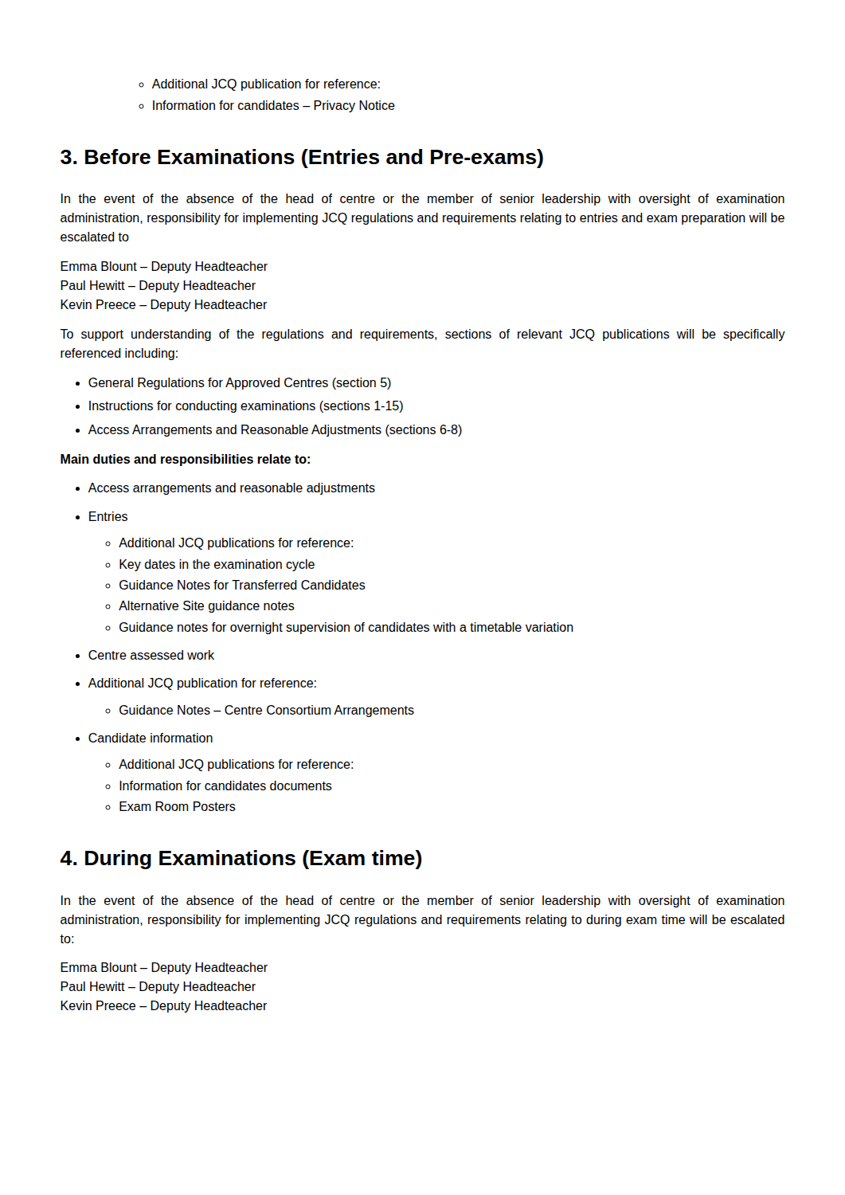Additional JCQ publication for reference:
Information for candidates – Privacy Notice
3. Before Examinations (Entries and Pre-exams)
In the event of the absence of the head of centre or the member of senior leadership with oversight of examination administration, responsibility for implementing JCQ regulations and requirements relating to entries and exam preparation will be escalated to
Emma Blount – Deputy Headteacher
Paul Hewitt – Deputy Headteacher
Kevin Preece – Deputy Headteacher
To support understanding of the regulations and requirements, sections of relevant JCQ publications will be specifically referenced including:
General Regulations for Approved Centres (section 5)
Instructions for conducting examinations (sections 1-15)
Access Arrangements and Reasonable Adjustments (sections 6-8)
Main duties and responsibilities relate to:
Access arrangements and reasonable adjustments
Entries
Additional JCQ publications for reference:
Key dates in the examination cycle
Guidance Notes for Transferred Candidates
Alternative Site guidance notes
Guidance notes for overnight supervision of candidates with a timetable variation
Centre assessed work
Additional JCQ publication for reference:
Guidance Notes – Centre Consortium Arrangements
Candidate information
Additional JCQ publications for reference:
Information for candidates documents
Exam Room Posters
4. During Examinations (Exam time)
In the event of the absence of the head of centre or the member of senior leadership with oversight of examination administration, responsibility for implementing JCQ regulations and requirements relating to during exam time will be escalated to:
Emma Blount – Deputy Headteacher
Paul Hewitt – Deputy Headteacher
Kevin Preece – Deputy Headteacher